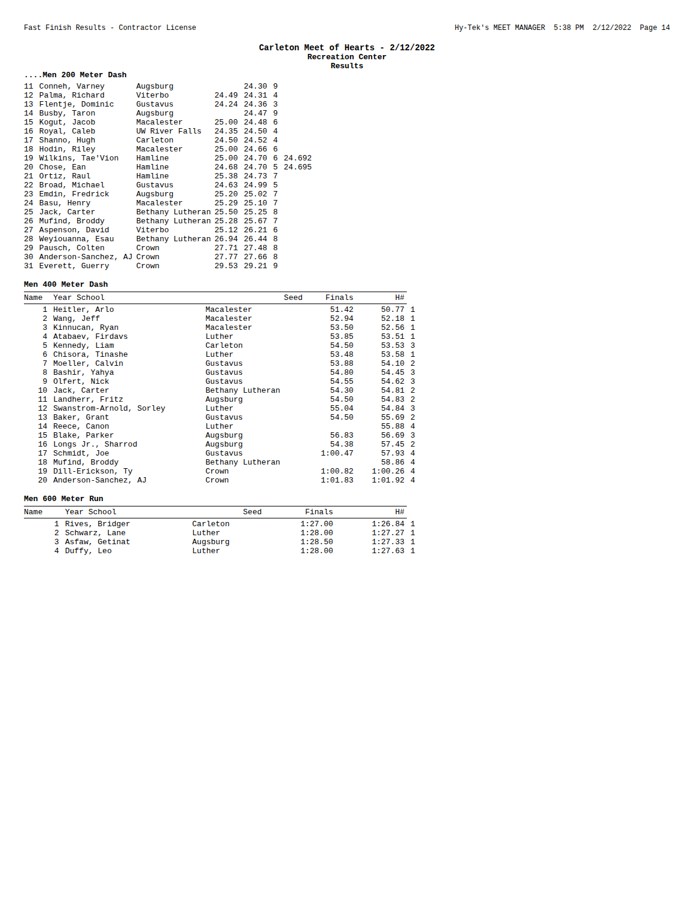Fast Finish Results - Contractor License
Hy-Tek's MEET MANAGER 5:38 PM 2/12/2022 Page 14
Carleton Meet of Hearts - 2/12/2022
Recreation Center
Results
....Men 200 Meter Dash
| 11 | Conneh, Varney | Augsburg | | 24.30 | 9 | |
| 12 | Palma, Richard | Viterbo | 24.49 | 24.31 | 4 | |
| 13 | Flentje, Dominic | Gustavus | 24.24 | 24.36 | 3 | |
| 14 | Busby, Taron | Augsburg | | 24.47 | 9 | |
| 15 | Kogut, Jacob | Macalester | 25.00 | 24.48 | 6 | |
| 16 | Royal, Caleb | UW River Falls | 24.35 | 24.50 | 4 | |
| 17 | Shanno, Hugh | Carleton | 24.50 | 24.52 | 4 | |
| 18 | Hodin, Riley | Macalester | 25.00 | 24.66 | 6 | |
| 19 | Wilkins, Tae'Vion | Hamline | 25.00 | 24.70 | 6 | 24.692 |
| 20 | Chose, Ean | Hamline | 24.68 | 24.70 | 5 | 24.695 |
| 21 | Ortiz, Raul | Hamline | 25.38 | 24.73 | 7 | |
| 22 | Broad, Michael | Gustavus | 24.63 | 24.99 | 5 | |
| 23 | Emdin, Fredrick | Augsburg | 25.20 | 25.02 | 7 | |
| 24 | Basu, Henry | Macalester | 25.29 | 25.10 | 7 | |
| 25 | Jack, Carter | Bethany Lutheran | 25.50 | 25.25 | 8 | |
| 26 | Mufind, Broddy | Bethany Lutheran | 25.28 | 25.67 | 7 | |
| 27 | Aspenson, David | Viterbo | 25.12 | 26.21 | 6 | |
| 28 | Weyiouanna, Esau | Bethany Lutheran | 26.94 | 26.44 | 8 | |
| 29 | Pausch, Colten | Crown | 27.71 | 27.48 | 8 | |
| 30 | Anderson-Sanchez, AJ | Crown | 27.77 | 27.66 | 8 | |
| 31 | Everett, Guerry | Crown | 29.53 | 29.21 | 9 | |
Men 400 Meter Dash
| Name | Year School | Seed | Finals | H# |
| --- | --- | --- | --- | --- |
| 1 | Heitler, Arlo | Macalester | 51.42 | 50.77 | 1 |
| 2 | Wang, Jeff | Macalester | 52.94 | 52.18 | 1 |
| 3 | Kinnucan, Ryan | Macalester | 53.50 | 52.56 | 1 |
| 4 | Atabaev, Firdavs | Luther | 53.85 | 53.51 | 1 |
| 5 | Kennedy, Liam | Carleton | 54.50 | 53.53 | 3 |
| 6 | Chisora, Tinashe | Luther | 53.48 | 53.58 | 1 |
| 7 | Moeller, Calvin | Gustavus | 53.88 | 54.10 | 2 |
| 8 | Bashir, Yahya | Gustavus | 54.80 | 54.45 | 3 |
| 9 | Olfert, Nick | Gustavus | 54.55 | 54.62 | 3 |
| 10 | Jack, Carter | Bethany Lutheran | 54.30 | 54.81 | 2 |
| 11 | Landherr, Fritz | Augsburg | 54.50 | 54.83 | 2 |
| 12 | Swanstrom-Arnold, Sorley | Luther | 55.04 | 54.84 | 3 |
| 13 | Baker, Grant | Gustavus | 54.50 | 55.69 | 2 |
| 14 | Reece, Canon | Luther | | 55.88 | 4 |
| 15 | Blake, Parker | Augsburg | 56.83 | 56.69 | 3 |
| 16 | Longs Jr., Sharrod | Augsburg | 54.38 | 57.45 | 2 |
| 17 | Schmidt, Joe | Gustavus | 1:00.47 | 57.93 | 4 |
| 18 | Mufind, Broddy | Bethany Lutheran | | 58.86 | 4 |
| 19 | Dill-Erickson, Ty | Crown | 1:00.82 | 1:00.26 | 4 |
| 20 | Anderson-Sanchez, AJ | Crown | 1:01.83 | 1:01.92 | 4 |
Men 600 Meter Run
| Name | Year School | Seed | Finals | H# |
| --- | --- | --- | --- | --- |
| 1 | Rives, Bridger | Carleton | 1:27.00 | 1:26.84 | 1 |
| 2 | Schwarz, Lane | Luther | 1:28.00 | 1:27.27 | 1 |
| 3 | Asfaw, Getinat | Augsburg | 1:28.50 | 1:27.33 | 1 |
| 4 | Duffy, Leo | Luther | 1:28.00 | 1:27.63 | 1 |